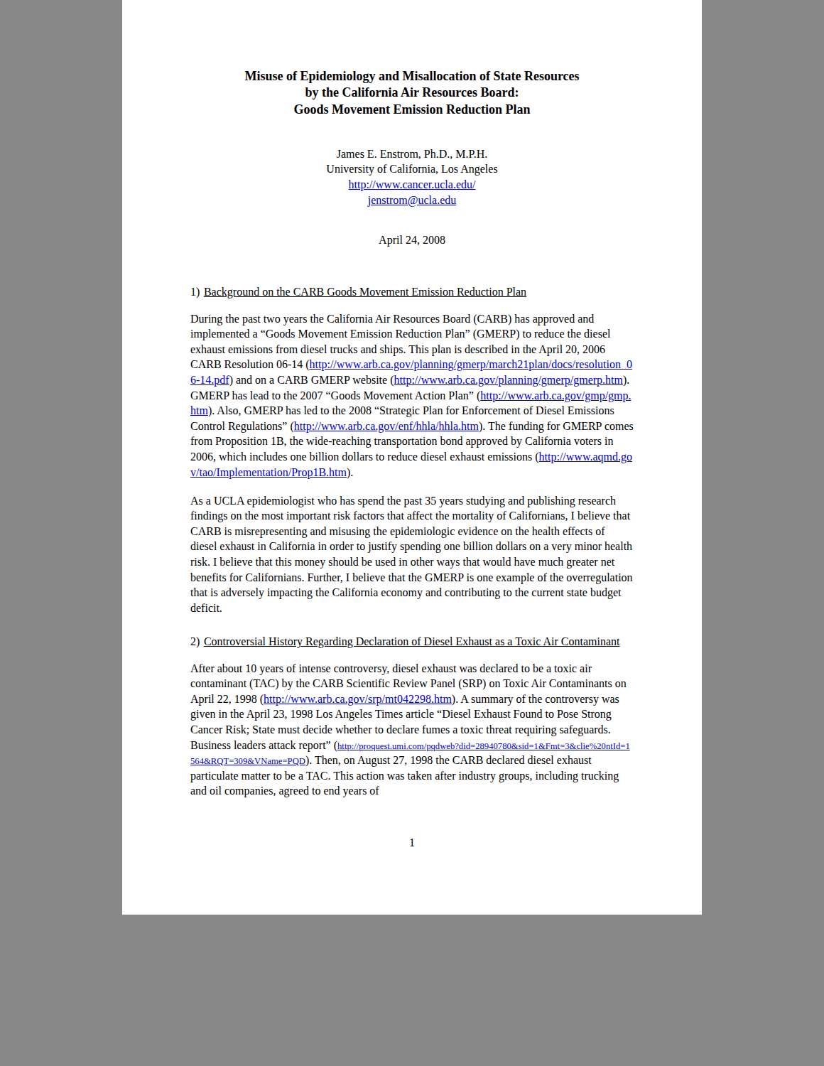Misuse of Epidemiology and Misallocation of State Resources
by the California Air Resources Board:
Goods Movement Emission Reduction Plan
James E. Enstrom, Ph.D., M.P.H. University of California, Los Angeles http://www.cancer.ucla.edu/ jenstrom@ucla.edu
April 24, 2008
1) Background on the CARB Goods Movement Emission Reduction Plan
During the past two years the California Air Resources Board (CARB) has approved and implemented a “Goods Movement Emission Reduction Plan” (GMERP) to reduce the diesel exhaust emissions from diesel trucks and ships. This plan is described in the April 20, 2006 CARB Resolution 06-14 (http://www.arb.ca.gov/planning/gmerp/march21plan/docs/resolution_06-14.pdf) and on a CARB GMERP website (http://www.arb.ca.gov/planning/gmerp/gmerp.htm). GMERP has lead to the 2007 “Goods Movement Action Plan” (http://www.arb.ca.gov/gmp/gmp.htm). Also, GMERP has led to the 2008 “Strategic Plan for Enforcement of Diesel Emissions Control Regulations” (http://www.arb.ca.gov/enf/hhla/hhla.htm). The funding for GMERP comes from Proposition 1B, the wide-reaching transportation bond approved by California voters in 2006, which includes one billion dollars to reduce diesel exhaust emissions (http://www.aqmd.gov/tao/Implementation/Prop1B.htm).
As a UCLA epidemiologist who has spend the past 35 years studying and publishing research findings on the most important risk factors that affect the mortality of Californians, I believe that CARB is misrepresenting and misusing the epidemiologic evidence on the health effects of diesel exhaust in California in order to justify spending one billion dollars on a very minor health risk. I believe that this money should be used in other ways that would have much greater net benefits for Californians. Further, I believe that the GMERP is one example of the overregulation that is adversely impacting the California economy and contributing to the current state budget deficit.
2) Controversial History Regarding Declaration of Diesel Exhaust as a Toxic Air Contaminant
After about 10 years of intense controversy, diesel exhaust was declared to be a toxic air contaminant (TAC) by the CARB Scientific Review Panel (SRP) on Toxic Air Contaminants on April 22, 1998 (http://www.arb.ca.gov/srp/mt042298.htm). A summary of the controversy was given in the April 23, 1998 Los Angeles Times article “Diesel Exhaust Found to Pose Strong Cancer Risk; State must decide whether to declare fumes a toxic threat requiring safeguards. Business leaders attack report” (http://proquest.umi.com/pqdweb?did=28940780&sid=1&Fmt=3&clie%20ntId=1564&RQT=309&VName=PQD). Then, on August 27, 1998 the CARB declared diesel exhaust particulate matter to be a TAC. This action was taken after industry groups, including trucking and oil companies, agreed to end years of
1